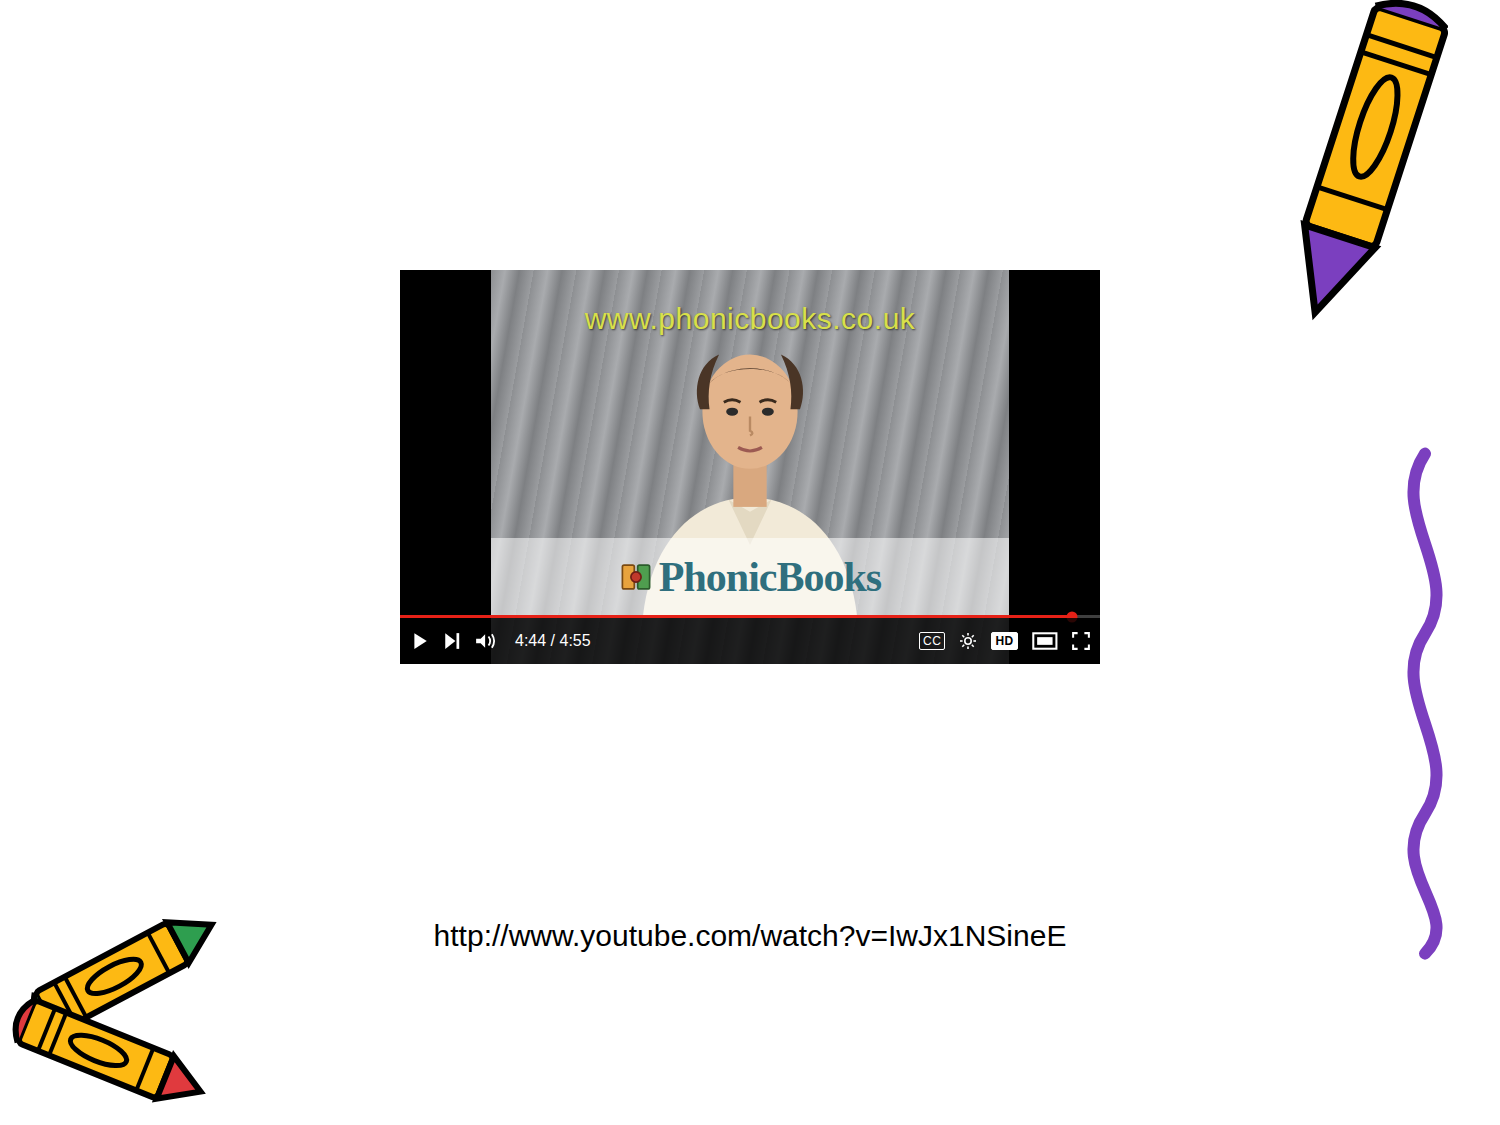www.phonicbooks.co.uk
PhonicBooks
4:44 / 4:55
CC HD
http://www.youtube.com/watch?v=IwJx1NSineE